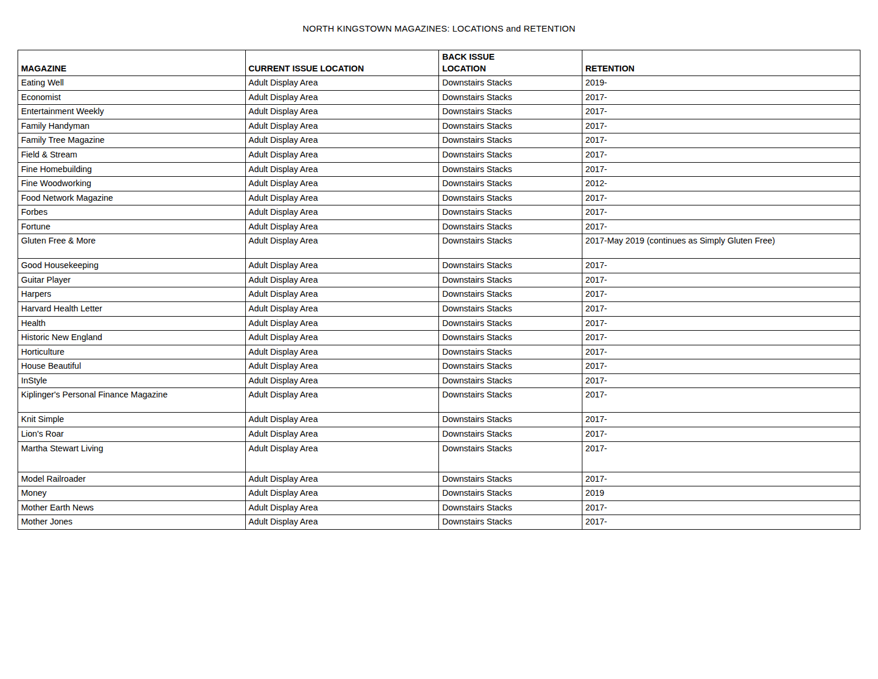NORTH KINGSTOWN MAGAZINES: LOCATIONS and RETENTION
| MAGAZINE | CURRENT ISSUE LOCATION | BACK ISSUE LOCATION | RETENTION |
| --- | --- | --- | --- |
| Eating Well | Adult Display Area | Downstairs Stacks | 2019- |
| Economist | Adult Display Area | Downstairs Stacks | 2017- |
| Entertainment Weekly | Adult Display Area | Downstairs Stacks | 2017- |
| Family Handyman | Adult Display Area | Downstairs Stacks | 2017- |
| Family Tree Magazine | Adult Display Area | Downstairs Stacks | 2017- |
| Field & Stream | Adult Display Area | Downstairs Stacks | 2017- |
| Fine Homebuilding | Adult Display Area | Downstairs Stacks | 2017- |
| Fine Woodworking | Adult Display Area | Downstairs Stacks | 2012- |
| Food Network Magazine | Adult Display Area | Downstairs Stacks | 2017- |
| Forbes | Adult Display Area | Downstairs Stacks | 2017- |
| Fortune | Adult Display Area | Downstairs Stacks | 2017- |
| Gluten Free & More | Adult Display Area | Downstairs Stacks | 2017-May 2019 (continues as Simply Gluten Free) |
| Good Housekeeping | Adult Display Area | Downstairs Stacks | 2017- |
| Guitar Player | Adult Display Area | Downstairs Stacks | 2017- |
| Harpers | Adult Display Area | Downstairs Stacks | 2017- |
| Harvard Health Letter | Adult Display Area | Downstairs Stacks | 2017- |
| Health | Adult Display Area | Downstairs Stacks | 2017- |
| Historic New England | Adult Display Area | Downstairs Stacks | 2017- |
| Horticulture | Adult Display Area | Downstairs Stacks | 2017- |
| House Beautiful | Adult Display Area | Downstairs Stacks | 2017- |
| InStyle | Adult Display Area | Downstairs Stacks | 2017- |
| Kiplinger's Personal Finance Magazine | Adult Display Area | Downstairs Stacks | 2017- |
| Knit Simple | Adult Display Area | Downstairs Stacks | 2017- |
| Lion's Roar | Adult Display Area | Downstairs Stacks | 2017- |
| Martha Stewart Living | Adult Display Area | Downstairs Stacks | 2017- |
| Model Railroader | Adult Display Area | Downstairs Stacks | 2017- |
| Money | Adult Display Area | Downstairs Stacks | 2019 |
| Mother Earth News | Adult Display Area | Downstairs Stacks | 2017- |
| Mother Jones | Adult Display Area | Downstairs Stacks | 2017- |